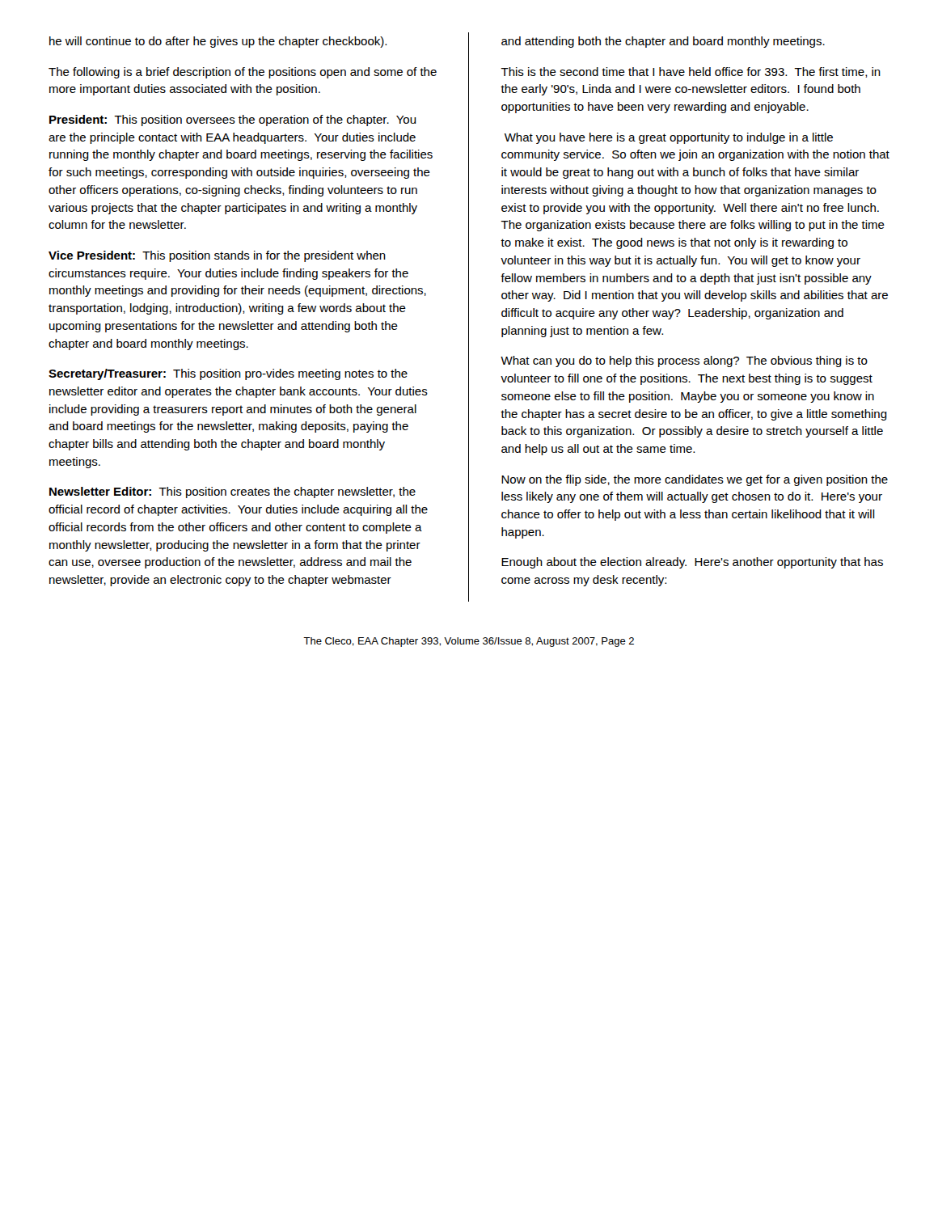he will continue to do after he gives up the chapter checkbook).
The following is a brief description of the positions open and some of the more important duties associated with the position.
President: This position oversees the operation of the chapter. You are the principle contact with EAA headquarters. Your duties include running the monthly chapter and board meetings, reserving the facilities for such meetings, corresponding with outside inquiries, overseeing the other officers operations, co-signing checks, finding volunteers to run various projects that the chapter participates in and writing a monthly column for the newsletter.
Vice President: This position stands in for the president when circumstances require. Your duties include finding speakers for the monthly meetings and providing for their needs (equipment, directions, transportation, lodging, introduction), writing a few words about the upcoming presentations for the newsletter and attending both the chapter and board monthly meetings.
Secretary/Treasurer: This position pro-vides meeting notes to the newsletter editor and operates the chapter bank accounts. Your duties include providing a treasurers report and minutes of both the general and board meetings for the newsletter, making deposits, paying the chapter bills and attending both the chapter and board monthly meetings.
Newsletter Editor: This position creates the chapter newsletter, the official record of chapter activities. Your duties include acquiring all the official records from the other officers and other content to complete a monthly newsletter, producing the newsletter in a form that the printer can use, oversee production of the newsletter, address and mail the newsletter, provide an electronic copy to the chapter webmaster
and attending both the chapter and board monthly meetings.
This is the second time that I have held office for 393. The first time, in the early '90's, Linda and I were co-newsletter editors. I found both opportunities to have been very rewarding and enjoyable.
What you have here is a great opportunity to indulge in a little community service. So often we join an organization with the notion that it would be great to hang out with a bunch of folks that have similar interests without giving a thought to how that organization manages to exist to provide you with the opportunity. Well there ain't no free lunch. The organization exists because there are folks willing to put in the time to make it exist. The good news is that not only is it rewarding to volunteer in this way but it is actually fun. You will get to know your fellow members in numbers and to a depth that just isn't possible any other way. Did I mention that you will develop skills and abilities that are difficult to acquire any other way? Leadership, organization and planning just to mention a few.
What can you do to help this process along? The obvious thing is to volunteer to fill one of the positions. The next best thing is to suggest someone else to fill the position. Maybe you or someone you know in the chapter has a secret desire to be an officer, to give a little something back to this organization. Or possibly a desire to stretch yourself a little and help us all out at the same time.
Now on the flip side, the more candidates we get for a given position the less likely any one of them will actually get chosen to do it. Here's your chance to offer to help out with a less than certain likelihood that it will happen.
Enough about the election already. Here's another opportunity that has come across my desk recently:
The Cleco, EAA Chapter 393, Volume 36/Issue 8, August 2007, Page 2